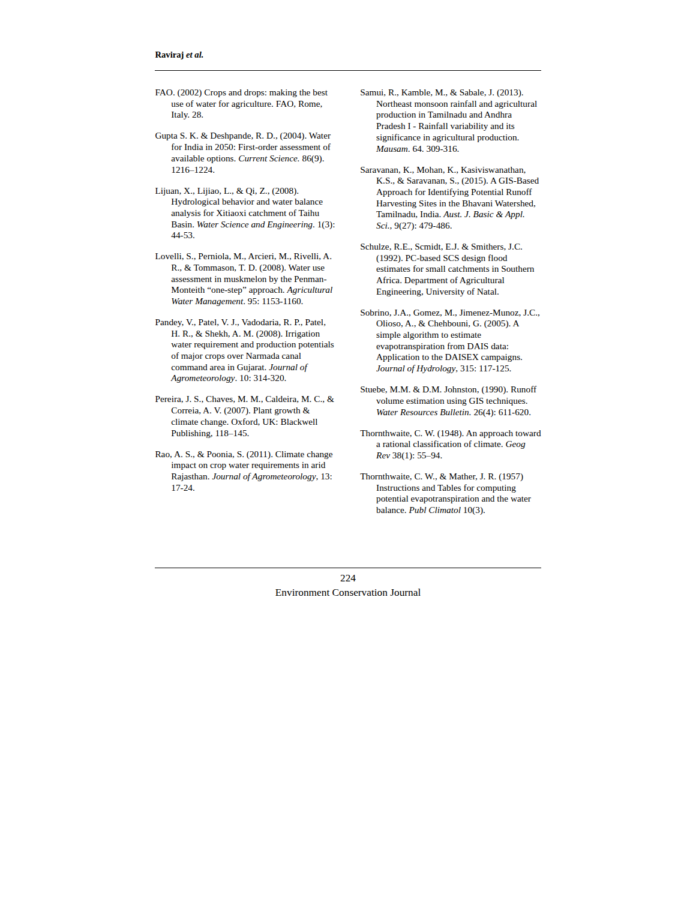Raviraj et al.
FAO. (2002) Crops and drops: making the best use of water for agriculture. FAO, Rome, Italy. 28.
Gupta S. K. & Deshpande, R. D., (2004). Water for India in 2050: First-order assessment of available options. Current Science. 86(9). 1216–1224.
Lijuan, X., Lijiao, L., & Qi, Z., (2008). Hydrological behavior and water balance analysis for Xitiaoxi catchment of Taihu Basin. Water Science and Engineering. 1(3): 44-53.
Lovelli, S., Perniola, M., Arcieri, M., Rivelli, A. R., & Tommason, T. D. (2008). Water use assessment in muskmelon by the Penman-Monteith “one-step” approach. Agricultural Water Management. 95: 1153-1160.
Pandey, V., Patel, V. J., Vadodaria, R. P., Patel, H. R., & Shekh, A. M. (2008). Irrigation water requirement and production potentials of major crops over Narmada canal command area in Gujarat. Journal of Agrometeorology. 10: 314-320.
Pereira, J. S., Chaves, M. M., Caldeira, M. C., & Correia, A. V. (2007). Plant growth & climate change. Oxford, UK: Blackwell Publishing, 118–145.
Rao, A. S., & Poonia, S. (2011). Climate change impact on crop water requirements in arid Rajasthan. Journal of Agrometeorology, 13: 17-24.
Samui, R., Kamble, M., & Sabale, J. (2013). Northeast monsoon rainfall and agricultural production in Tamilnadu and Andhra Pradesh I - Rainfall variability and its significance in agricultural production. Mausam. 64. 309-316.
Saravanan, K., Mohan, K., Kasiviswanathan, K.S., & Saravanan, S., (2015). A GIS-Based Approach for Identifying Potential Runoff Harvesting Sites in the Bhavani Watershed, Tamilnadu, India. Aust. J. Basic & Appl. Sci., 9(27): 479-486.
Schulze, R.E., Scmidt, E.J. & Smithers, J.C. (1992). PC-based SCS design flood estimates for small catchments in Southern Africa. Department of Agricultural Engineering, University of Natal.
Sobrino, J.A., Gomez, M., Jimenez-Munoz, J.C., Olioso, A., & Chehbouni, G. (2005). A simple algorithm to estimate evapotranspiration from DAIS data: Application to the DAISEX campaigns. Journal of Hydrology, 315: 117-125.
Stuebe, M.M. & D.M. Johnston, (1990). Runoff volume estimation using GIS techniques. Water Resources Bulletin. 26(4): 611-620.
Thornthwaite, C. W. (1948). An approach toward a rational classification of climate. Geog Rev 38(1): 55–94.
Thornthwaite, C. W., & Mather, J. R. (1957) Instructions and Tables for computing potential evapotranspiration and the water balance. Publ Climatol 10(3).
224
Environment Conservation Journal